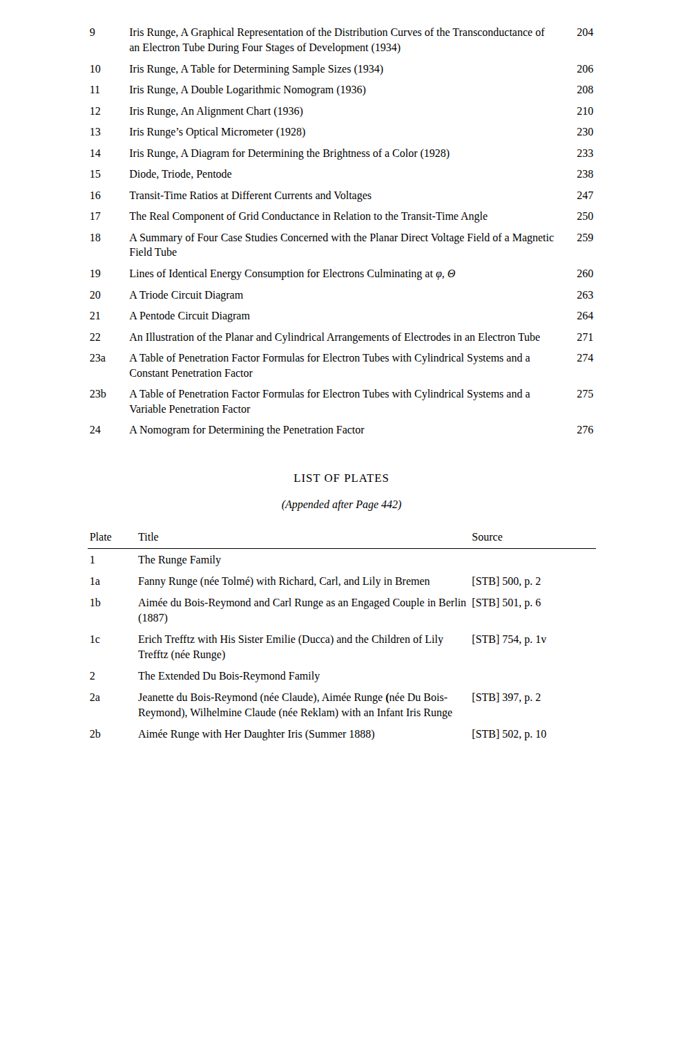| 9 | Iris Runge, A Graphical Representation of the Distribution Curves of the Transconductance of an Electron Tube During Four Stages of Development (1934) | 204 |
| 10 | Iris Runge, A Table for Determining Sample Sizes (1934) | 206 |
| 11 | Iris Runge, A Double Logarithmic Nomogram (1936) | 208 |
| 12 | Iris Runge, An Alignment Chart (1936) | 210 |
| 13 | Iris Runge’s Optical Micrometer (1928) | 230 |
| 14 | Iris Runge, A Diagram for Determining the Brightness of a Color (1928) | 233 |
| 15 | Diode, Triode, Pentode | 238 |
| 16 | Transit-Time Ratios at Different Currents and Voltages | 247 |
| 17 | The Real Component of Grid Conductance in Relation to the Transit-Time Angle | 250 |
| 18 | A Summary of Four Case Studies Concerned with the Planar Direct Voltage Field of a Magnetic Field Tube | 259 |
| 19 | Lines of Identical Energy Consumption for Electrons Culminating at φ, Θ | 260 |
| 20 | A Triode Circuit Diagram | 263 |
| 21 | A Pentode Circuit Diagram | 264 |
| 22 | An Illustration of the Planar and Cylindrical Arrangements of Electrodes in an Electron Tube | 271 |
| 23a | A Table of Penetration Factor Formulas for Electron Tubes with Cylindrical Systems and a Constant Penetration Factor | 274 |
| 23b | A Table of Penetration Factor Formulas for Electron Tubes with Cylindrical Systems and a Variable Penetration Factor | 275 |
| 24 | A Nomogram for Determining the Penetration Factor | 276 |
LIST OF PLATES
(Appended after Page 442)
| Plate | Title | Source |
| --- | --- | --- |
| 1 | The Runge Family | |
| 1a | Fanny Runge (née Tolmé) with Richard, Carl, and Lily in Bremen | [STB] 500, p. 2 |
| 1b | Aimée du Bois-Reymond and Carl Runge as an Engaged Couple in Berlin (1887) | [STB] 501, p. 6 |
| 1c | Erich Trefftz with His Sister Emilie (Ducca) and the Children of Lily Trefftz (née Runge) | [STB] 754, p. 1v |
| 2 | The Extended Du Bois-Reymond Family | |
| 2a | Jeanette du Bois-Reymond (née Claude), Aimée Runge ( née Du Bois-Reymond), Wilhelmine Claude (née Reklam) with an Infant Iris Runge | [STB] 397, p. 2 |
| 2b | Aimée Runge with Her Daughter Iris (Summer 1888) | [STB] 502, p. 10 |